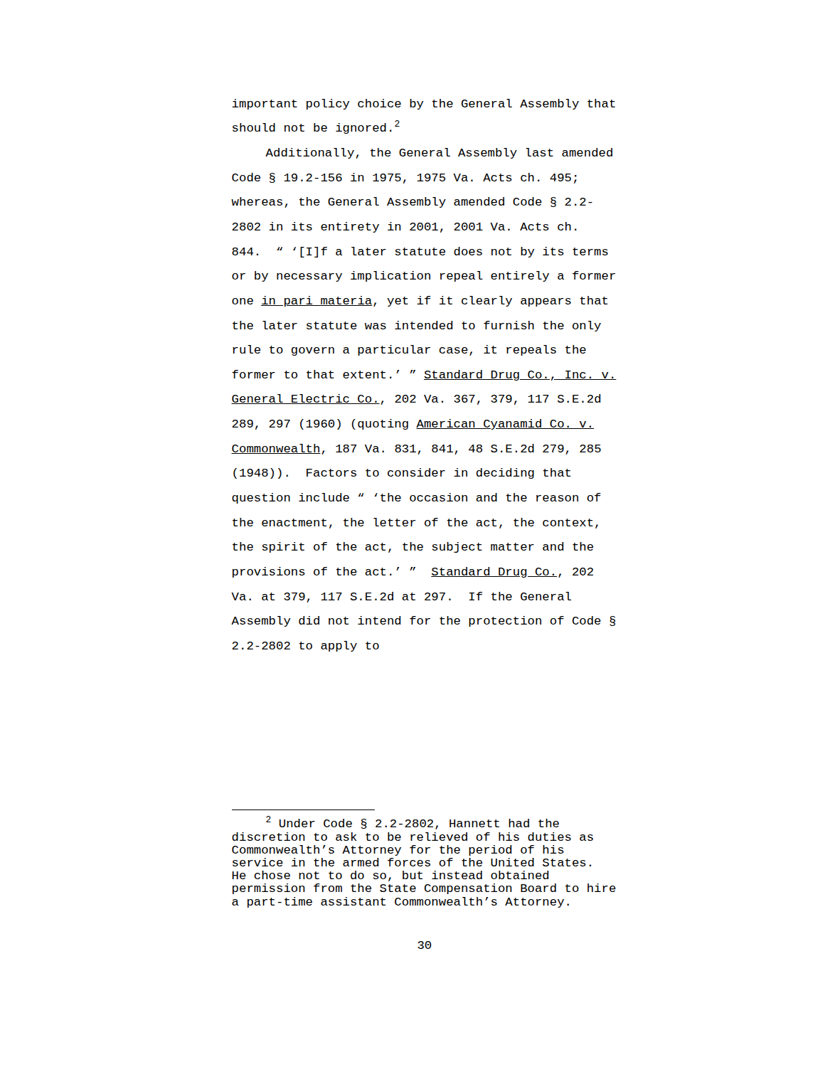important policy choice by the General Assembly that should not be ignored.2
Additionally, the General Assembly last amended Code § 19.2-156 in 1975, 1975 Va. Acts ch. 495; whereas, the General Assembly amended Code § 2.2-2802 in its entirety in 2001, 2001 Va. Acts ch. 844. “ ‘[I]f a later statute does not by its terms or by necessary implication repeal entirely a former one in pari materia, yet if it clearly appears that the later statute was intended to furnish the only rule to govern a particular case, it repeals the former to that extent.’ ” Standard Drug Co., Inc. v. General Electric Co., 202 Va. 367, 379, 117 S.E.2d 289, 297 (1960) (quoting American Cyanamid Co. v. Commonwealth, 187 Va. 831, 841, 48 S.E.2d 279, 285 (1948)). Factors to consider in deciding that question include “ ‘the occasion and the reason of the enactment, the letter of the act, the context, the spirit of the act, the subject matter and the provisions of the act.’ ” Standard Drug Co., 202 Va. at 379, 117 S.E.2d at 297. If the General Assembly did not intend for the protection of Code § 2.2-2802 to apply to
2 Under Code § 2.2-2802, Hannett had the discretion to ask to be relieved of his duties as Commonwealth’s Attorney for the period of his service in the armed forces of the United States. He chose not to do so, but instead obtained permission from the State Compensation Board to hire a part-time assistant Commonwealth’s Attorney.
30